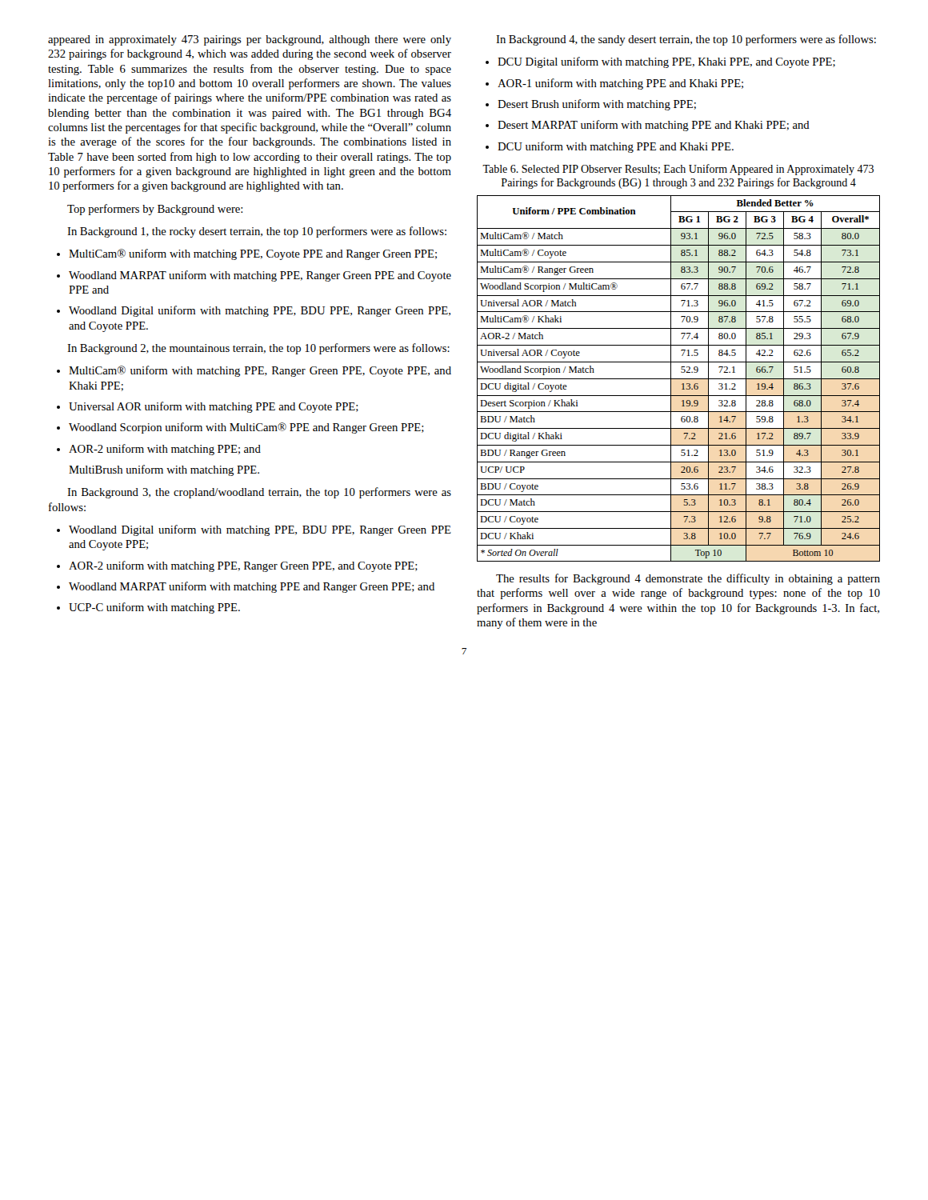appeared in approximately 473 pairings per background, although there were only 232 pairings for background 4, which was added during the second week of observer testing. Table 6 summarizes the results from the observer testing. Due to space limitations, only the top10 and bottom 10 overall performers are shown. The values indicate the percentage of pairings where the uniform/PPE combination was rated as blending better than the combination it was paired with. The BG1 through BG4 columns list the percentages for that specific background, while the “Overall” column is the average of the scores for the four backgrounds. The combinations listed in Table 7 have been sorted from high to low according to their overall ratings. The top 10 performers for a given background are highlighted in light green and the bottom 10 performers for a given background are highlighted with tan.
Top performers by Background were:
In Background 1, the rocky desert terrain, the top 10 performers were as follows:
MultiCam® uniform with matching PPE, Coyote PPE and Ranger Green PPE;
Woodland MARPAT uniform with matching PPE, Ranger Green PPE and Coyote PPE and
Woodland Digital uniform with matching PPE, BDU PPE, Ranger Green PPE, and Coyote PPE.
In Background 2, the mountainous terrain, the top 10 performers were as follows:
MultiCam® uniform with matching PPE, Ranger Green PPE, Coyote PPE, and Khaki PPE;
Universal AOR uniform with matching PPE and Coyote PPE;
Woodland Scorpion uniform with MultiCam® PPE and Ranger Green PPE;
AOR-2 uniform with matching PPE; and
MultiBrush uniform with matching PPE.
In Background 3, the cropland/woodland terrain, the top 10 performers were as follows:
Woodland Digital uniform with matching PPE, BDU PPE, Ranger Green PPE and Coyote PPE;
AOR-2 uniform with matching PPE, Ranger Green PPE, and Coyote PPE;
Woodland MARPAT uniform with matching PPE and Ranger Green PPE; and
UCP-C uniform with matching PPE.
In Background 4, the sandy desert terrain, the top 10 performers were as follows:
DCU Digital uniform with matching PPE, Khaki PPE, and Coyote PPE;
AOR-1 uniform with matching PPE and Khaki PPE;
Desert Brush uniform with matching PPE;
Desert MARPAT uniform with matching PPE and Khaki PPE; and
DCU uniform with matching PPE and Khaki PPE.
Table 6. Selected PIP Observer Results; Each Uniform Appeared in Approximately 473 Pairings for Backgrounds (BG) 1 through 3 and 232 Pairings for Background 4
| Uniform / PPE Combination | Blended Better % |
| --- | --- |
| BG 1 | BG 2 | BG 3 | BG 4 | Overall* |
| MultiCam® / Match | 93.1 | 96.0 | 72.5 | 58.3 | 80.0 |
| MultiCam® / Coyote | 85.1 | 88.2 | 64.3 | 54.8 | 73.1 |
| MultiCam® / Ranger Green | 83.3 | 90.7 | 70.6 | 46.7 | 72.8 |
| Woodland Scorpion / MultiCam® | 67.7 | 88.8 | 69.2 | 58.7 | 71.1 |
| Universal AOR / Match | 71.3 | 96.0 | 41.5 | 67.2 | 69.0 |
| MultiCam® / Khaki | 70.9 | 87.8 | 57.8 | 55.5 | 68.0 |
| AOR-2 / Match | 77.4 | 80.0 | 85.1 | 29.3 | 67.9 |
| Universal AOR / Coyote | 71.5 | 84.5 | 42.2 | 62.6 | 65.2 |
| Woodland Scorpion / Match | 52.9 | 72.1 | 66.7 | 51.5 | 60.8 |
| DCU digital / Coyote | 13.6 | 31.2 | 19.4 | 86.3 | 37.6 |
| Desert Scorpion / Khaki | 19.9 | 32.8 | 28.8 | 68.0 | 37.4 |
| BDU / Match | 60.8 | 14.7 | 59.8 | 1.3 | 34.1 |
| DCU digital / Khaki | 7.2 | 21.6 | 17.2 | 89.7 | 33.9 |
| BDU / Ranger Green | 51.2 | 13.0 | 51.9 | 4.3 | 30.1 |
| UCP/ UCP | 20.6 | 23.7 | 34.6 | 32.3 | 27.8 |
| BDU / Coyote | 53.6 | 11.7 | 38.3 | 3.8 | 26.9 |
| DCU / Match | 5.3 | 10.3 | 8.1 | 80.4 | 26.0 |
| DCU / Coyote | 7.3 | 12.6 | 9.8 | 71.0 | 25.2 |
| DCU / Khaki | 3.8 | 10.0 | 7.7 | 76.9 | 24.6 |
| * Sorted On Overall | Top 10 | Bottom 10 |
The results for Background 4 demonstrate the difficulty in obtaining a pattern that performs well over a wide range of background types: none of the top 10 performers in Background 4 were within the top 10 for Backgrounds 1-3. In fact, many of them were in the
7